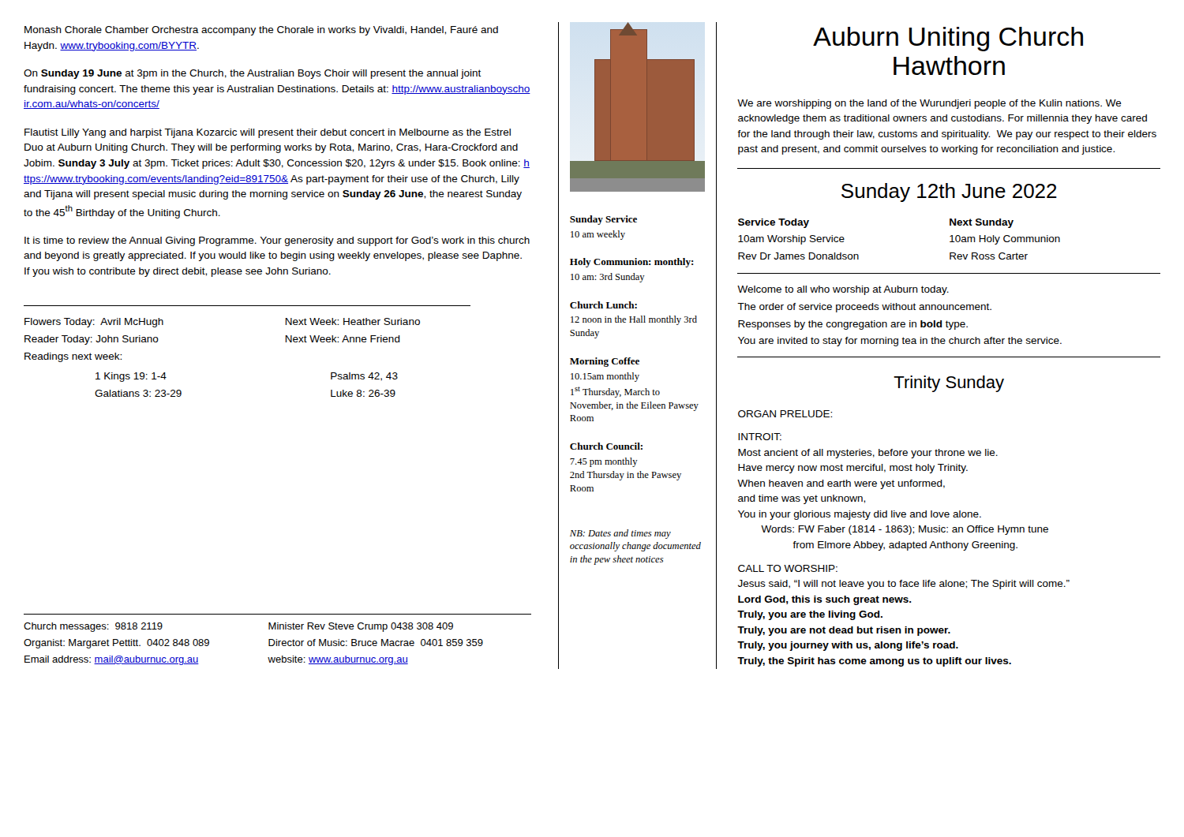Monash Chorale Chamber Orchestra accompany the Chorale in works by Vivaldi, Handel, Fauré and Haydn. www.trybooking.com/BYYTR.
On Sunday 19 June at 3pm in the Church, the Australian Boys Choir will present the annual joint fundraising concert. The theme this year is Australian Destinations. Details at: http://www.australianboyschoir.com.au/whats-on/concerts/
Flautist Lilly Yang and harpist Tijana Kozarcic will present their debut concert in Melbourne as the Estrel Duo at Auburn Uniting Church. They will be performing works by Rota, Marino, Cras, Hara-Crockford and Jobim. Sunday 3 July at 3pm. Ticket prices: Adult $30, Concession $20, 12yrs & under $15. Book online: https://www.trybooking.com/events/landing?eid=891750& As part-payment for their use of the Church, Lilly and Tijana will present special music during the morning service on Sunday 26 June, the nearest Sunday to the 45th Birthday of the Uniting Church.
It is time to review the Annual Giving Programme. Your generosity and support for God’s work in this church and beyond is greatly appreciated. If you would like to begin using weekly envelopes, please see Daphne. If you wish to contribute by direct debit, please see John Suriano.
| Flowers Today: Avril McHugh | Next Week: Heather Suriano |
| Reader Today: John Suriano | Next Week: Anne Friend |
| Readings next week: |
| 1 Kings 19: 1-4 | Psalms 42, 43 |
| Galatians 3: 23-29 | Luke 8: 26-39 |
| Church messages: 9818 2119 | Minister Rev Steve Crump 0438 308 409 |
| Organist: Margaret Pettitt. 0402 848 089 | Director of Music: Bruce Macrae 0401 859 359 |
| Email address: mail@auburnuc.org.au | website: www.auburnuc.org.au |
Sunday Service
10 am weekly
Holy Communion: monthly:
10 am: 3rd Sunday
Church Lunch:
12 noon in the Hall monthly 3rd Sunday
Morning Coffee
10.15am monthly
1st Thursday, March to November, in the Eileen Pawsey Room
Church Council:
7.45 pm monthly
2nd Thursday in the Pawsey Room
NB: Dates and times may occasionally change documented in the pew sheet notices
Auburn Uniting Church
Hawthorn
We are worshipping on the land of the Wurundjeri people of the Kulin nations. We acknowledge them as traditional owners and custodians. For millennia they have cared for the land through their law, customs and spirituality. We pay our respect to their elders past and present, and commit ourselves to working for reconciliation and justice.
Sunday 12th June 2022
| Service Today | Next Sunday |
| 10am Worship Service | 10am Holy Communion |
| Rev Dr James Donaldson | Rev Ross Carter |
Welcome to all who worship at Auburn today.
The order of service proceeds without announcement.
Responses by the congregation are in bold type.
You are invited to stay for morning tea in the church after the service.
Trinity Sunday
ORGAN PRELUDE:
INTROIT:
Most ancient of all mysteries, before your throne we lie.
Have mercy now most merciful, most holy Trinity.
When heaven and earth were yet unformed,
and time was yet unknown,
You in your glorious majesty did live and love alone.
Words: FW Faber (1814 - 1863); Music: an Office Hymn tune
from Elmore Abbey, adapted Anthony Greening.
CALL TO WORSHIP:
Jesus said, “I will not leave you to face life alone; The Spirit will come.”
Lord God, this is such great news.
Truly, you are the living God.
Truly, you are not dead but risen in power.
Truly, you journey with us, along life’s road.
Truly, the Spirit has come among us to uplift our lives.